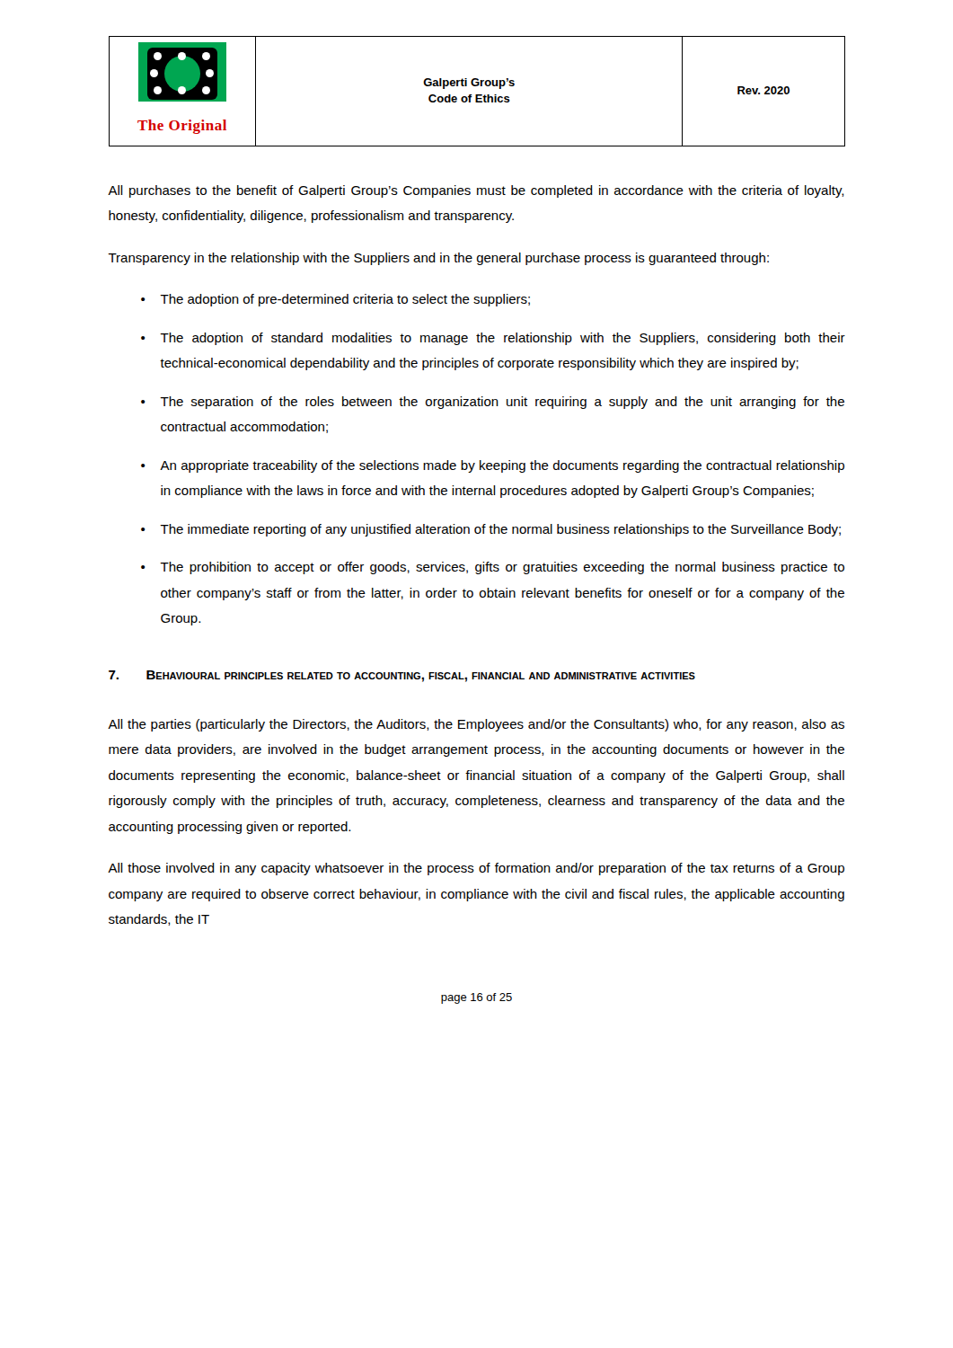| The Original | Galperti Group’s Code of Ethics | Rev. 2020 |
All purchases to the benefit of Galperti Group’s Companies must be completed in accordance with the criteria of loyalty, honesty, confidentiality, diligence, professionalism and transparency.
Transparency in the relationship with the Suppliers and in the general purchase process is guaranteed through:
The adoption of pre-determined criteria to select the suppliers;
The adoption of standard modalities to manage the relationship with the Suppliers, considering both their technical-economical dependability and the principles of corporate responsibility which they are inspired by;
The separation of the roles between the organization unit requiring a supply and the unit arranging for the contractual accommodation;
An appropriate traceability of the selections made by keeping the documents regarding the contractual relationship in compliance with the laws in force and with the internal procedures adopted by Galperti Group’s Companies;
The immediate reporting of any unjustified alteration of the normal business relationships to the Surveillance Body;
The prohibition to accept or offer goods, services, gifts or gratuities exceeding the normal business practice to other company’s staff or from the latter, in order to obtain relevant benefits for oneself or for a company of the Group.
7. Behavioural principles related to accounting, fiscal, financial and administrative activities
All the parties (particularly the Directors, the Auditors, the Employees and/or the Consultants) who, for any reason, also as mere data providers, are involved in the budget arrangement process, in the accounting documents or however in the documents representing the economic, balance-sheet or financial situation of a company of the Galperti Group, shall rigorously comply with the principles of truth, accuracy, completeness, clearness and transparency of the data and the accounting processing given or reported.
All those involved in any capacity whatsoever in the process of formation and/or preparation of the tax returns of a Group company are required to observe correct behaviour, in compliance with the civil and fiscal rules, the applicable accounting standards, the IT
page 16 of 25